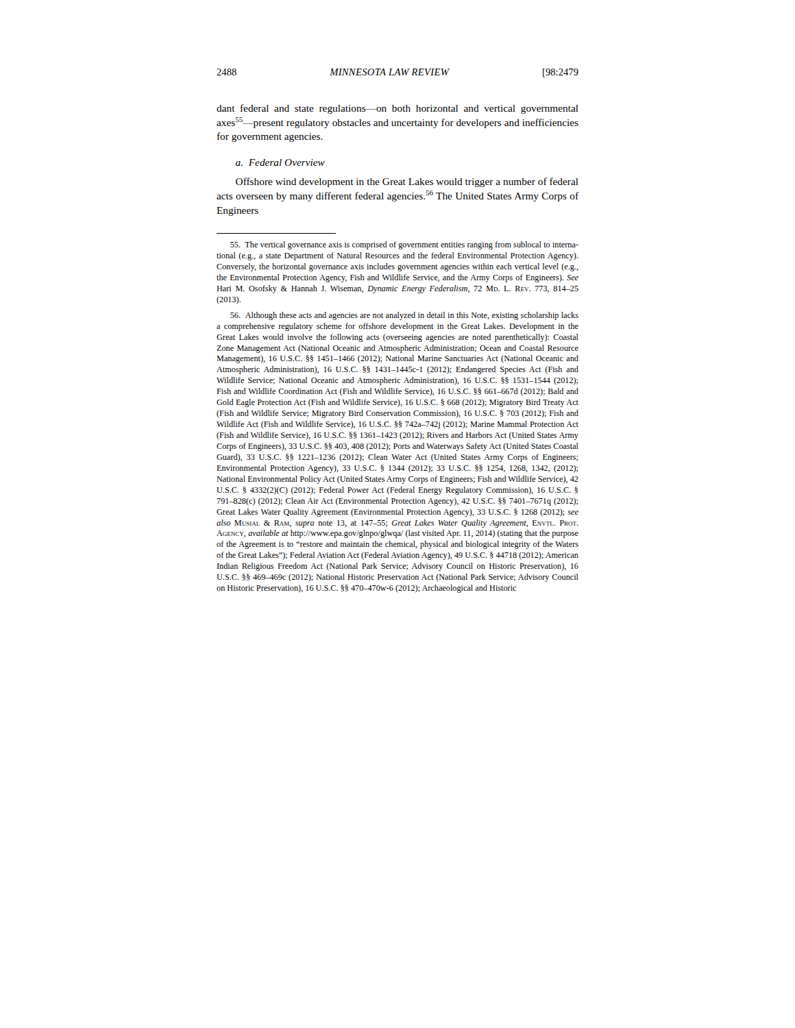2488 MINNESOTA LAW REVIEW [98:2479
dant federal and state regulations—on both horizontal and vertical governmental axes55—present regulatory obstacles and uncertainty for developers and inefficiencies for government agencies.
a. Federal Overview
Offshore wind development in the Great Lakes would trigger a number of federal acts overseen by many different federal agencies.56 The United States Army Corps of Engineers
55. The vertical governance axis is comprised of government entities ranging from sublocal to international (e.g., a state Department of Natural Resources and the federal Environmental Protection Agency). Conversely, the horizontal governance axis includes government agencies within each vertical level (e.g., the Environmental Protection Agency, Fish and Wildlife Service, and the Army Corps of Engineers). See Hari M. Osofsky & Hannah J. Wiseman, Dynamic Energy Federalism, 72 Md. L. Rev. 773, 814–25 (2013).
56. Although these acts and agencies are not analyzed in detail in this Note, existing scholarship lacks a comprehensive regulatory scheme for offshore development in the Great Lakes. Development in the Great Lakes would involve the following acts (overseeing agencies are noted parenthetically): Coastal Zone Management Act (National Oceanic and Atmospheric Administration; Ocean and Coastal Resource Management), 16 U.S.C. §§ 1451–1466 (2012); National Marine Sanctuaries Act (National Oceanic and Atmospheric Administration), 16 U.S.C. §§ 1431–1445c-1 (2012); Endangered Species Act (Fish and Wildlife Service; National Oceanic and Atmospheric Administration), 16 U.S.C. §§ 1531–1544 (2012); Fish and Wildlife Coordination Act (Fish and Wildlife Service), 16 U.S.C. §§ 661–667d (2012); Bald and Gold Eagle Protection Act (Fish and Wildlife Service), 16 U.S.C. § 668 (2012); Migratory Bird Treaty Act (Fish and Wildlife Service; Migratory Bird Conservation Commission), 16 U.S.C. § 703 (2012); Fish and Wildlife Act (Fish and Wildlife Service), 16 U.S.C. §§ 742a–742j (2012); Marine Mammal Protection Act (Fish and Wildlife Service), 16 U.S.C. §§ 1361–1423 (2012); Rivers and Harbors Act (United States Army Corps of Engineers), 33 U.S.C. §§ 403, 408 (2012); Ports and Waterways Safety Act (United States Coastal Guard), 33 U.S.C. §§ 1221–1236 (2012); Clean Water Act (United States Army Corps of Engineers; Environmental Protection Agency), 33 U.S.C. § 1344 (2012); 33 U.S.C. §§ 1254, 1268, 1342, (2012); National Environmental Policy Act (United States Army Corps of Engineers; Fish and Wildlife Service), 42 U.S.C. § 4332(2)(C) (2012); Federal Power Act (Federal Energy Regulatory Commission), 16 U.S.C. § 791–828(c) (2012); Clean Air Act (Environmental Protection Agency), 42 U.S.C. §§ 7401–7671q (2012); Great Lakes Water Quality Agreement (Environmental Protection Agency), 33 U.S.C. § 1268 (2012); see also Musial & Ram, supra note 13, at 147–55; Great Lakes Water Quality Agreement, Envtl. Prot. Agency, available at http://www.epa.gov/glnpo/glwqa/ (last visited Apr. 11, 2014) (stating that the purpose of the Agreement is to “restore and maintain the chemical, physical and biological integrity of the Waters of the Great Lakes”); Federal Aviation Act (Federal Aviation Agency), 49 U.S.C. § 44718 (2012); American Indian Religious Freedom Act (National Park Service; Advisory Council on Historic Preservation), 16 U.S.C. §§ 469–469c (2012); National Historic Preservation Act (National Park Service; Advisory Council on Historic Preservation), 16 U.S.C. §§ 470–470w-6 (2012); Archaeological and Historic